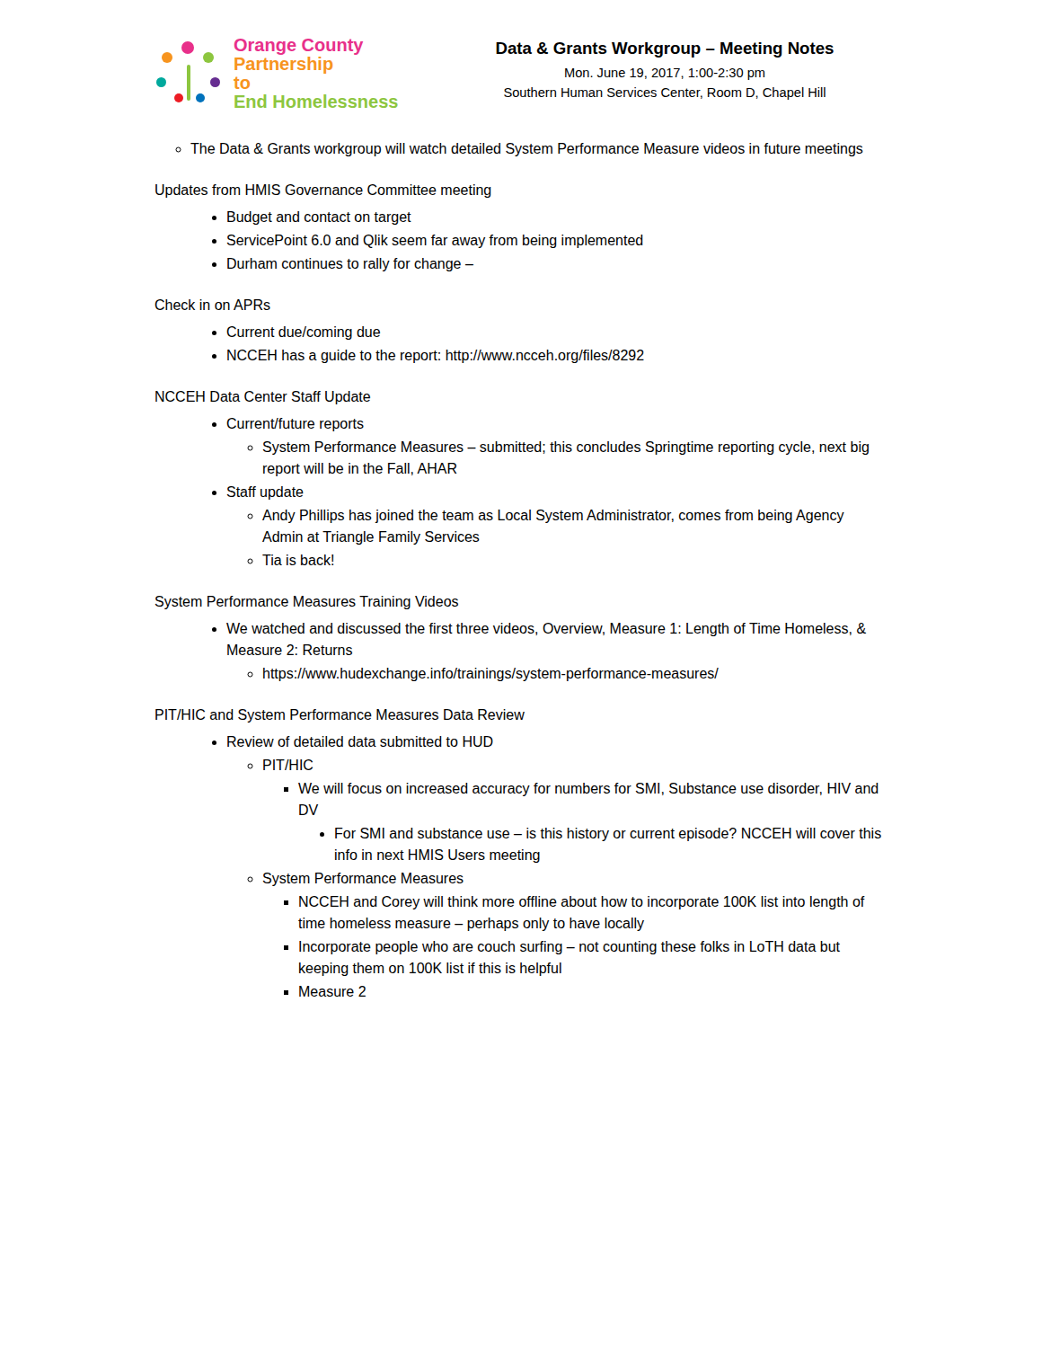Orange County
Partnership
to
End Homelessness
Data & Grants Workgroup – Meeting Notes
Mon. June 19, 2017, 1:00-2:30 pm
Southern Human Services Center, Room D, Chapel Hill
The Data & Grants workgroup will watch detailed System Performance Measure videos in future meetings
Updates from HMIS Governance Committee meeting
Budget and contact on target
ServicePoint 6.0 and Qlik seem far away from being implemented
Durham continues to rally for change –
Check in on APRs
Current due/coming due
NCCEH has a guide to the report: http://www.ncceh.org/files/8292
NCCEH Data Center Staff Update
Current/future reports
System Performance Measures – submitted; this concludes Springtime reporting cycle, next big report will be in the Fall, AHAR
Staff update
Andy Phillips has joined the team as Local System Administrator, comes from being Agency Admin at Triangle Family Services
Tia is back!
System Performance Measures Training Videos
We watched and discussed the first three videos, Overview, Measure 1: Length of Time Homeless, & Measure 2: Returns
https://www.hudexchange.info/trainings/system-performance-measures/
PIT/HIC and System Performance Measures Data Review
Review of detailed data submitted to HUD
PIT/HIC
We will focus on increased accuracy for numbers for SMI, Substance use disorder, HIV and DV
For SMI and substance use – is this history or current episode? NCCEH will cover this info in next HMIS Users meeting
System Performance Measures
NCCEH and Corey will think more offline about how to incorporate 100K list into length of time homeless measure – perhaps only to have locally
Incorporate people who are couch surfing – not counting these folks in LoTH data but keeping them on 100K list if this is helpful
Measure 2